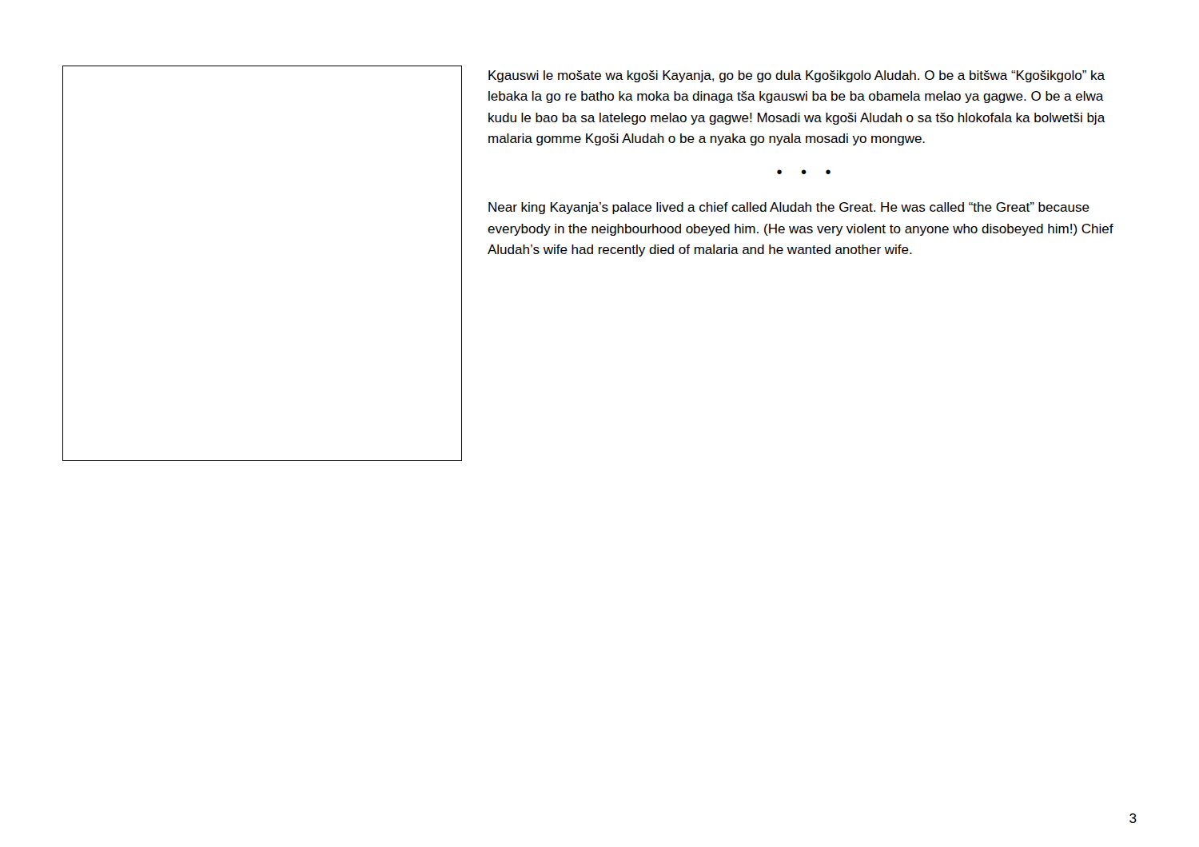Kgauswi le mošate wa kgoši Kayanja, go be go dula Kgošikgolo Aludah. O be a bitšwa “Kgošikgolo” ka lebaka la go re batho ka moka ba dinaga tša kgauswi ba be ba obamela melao ya gagwe. O be a elwa kudu le bao ba sa latelego melao ya gagwe! Mosadi wa kgoši Aludah o sa tšo hlokofala ka bolwetši bja malaria gomme Kgoši Aludah o be a nyaka go nyala mosadi yo mongwe.
• • •
Near king Kayanja’s palace lived a chief called Aludah the Great. He was called “the Great” because everybody in the neighbourhood obeyed him. (He was very violent to anyone who disobeyed him!) Chief Aludah’s wife had recently died of malaria and he wanted another wife.
3